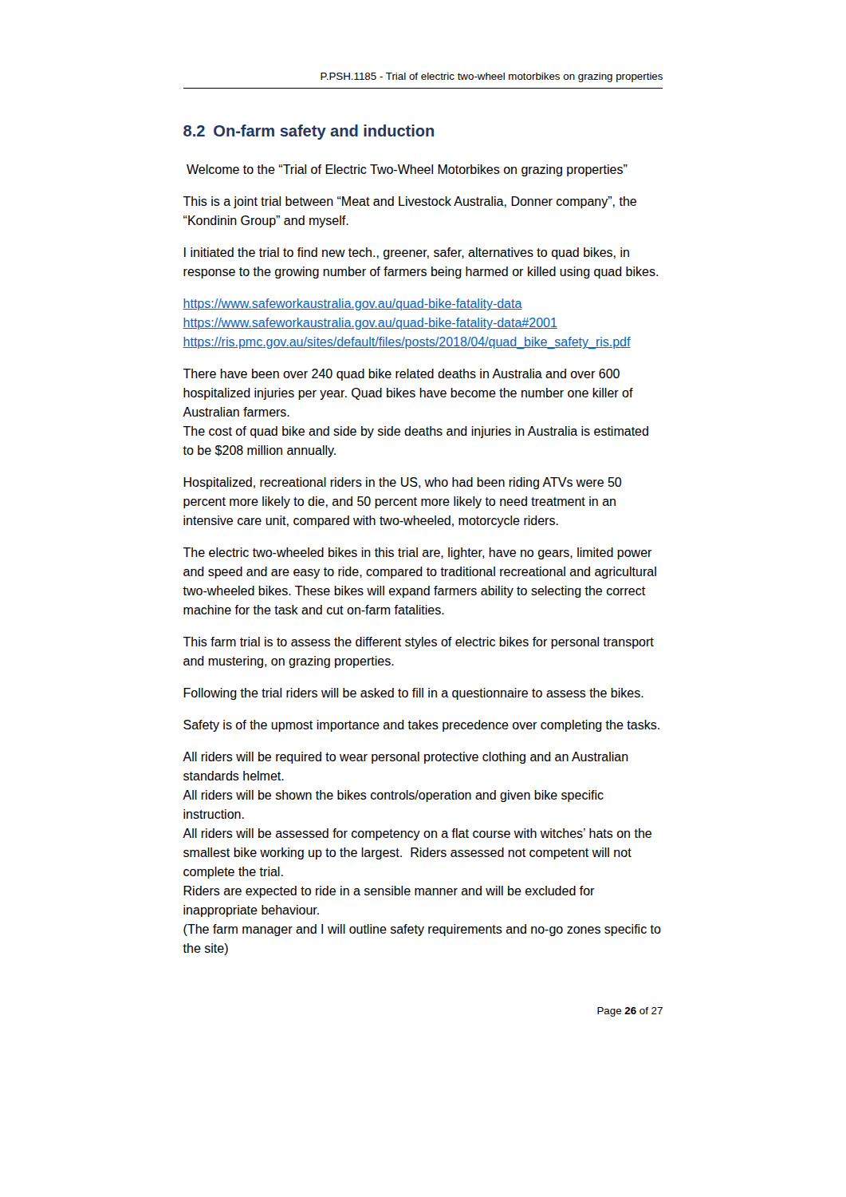P.PSH.1185 - Trial of electric two-wheel motorbikes on grazing properties
8.2 On-farm safety and induction
Welcome to the “Trial of Electric Two-Wheel Motorbikes on grazing properties”
This is a joint trial between “Meat and Livestock Australia, Donner company”, the “Kondinin Group” and myself.
I initiated the trial to find new tech., greener, safer, alternatives to quad bikes, in response to the growing number of farmers being harmed or killed using quad bikes.
https://www.safeworkaustralia.gov.au/quad-bike-fatality-data https://www.safeworkaustralia.gov.au/quad-bike-fatality-data#2001 https://ris.pmc.gov.au/sites/default/files/posts/2018/04/quad_bike_safety_ris.pdf
There have been over 240 quad bike related deaths in Australia and over 600 hospitalized injuries per year. Quad bikes have become the number one killer of Australian farmers.
The cost of quad bike and side by side deaths and injuries in Australia is estimated to be $208 million annually.
Hospitalized, recreational riders in the US, who had been riding ATVs were 50 percent more likely to die, and 50 percent more likely to need treatment in an intensive care unit, compared with two-wheeled, motorcycle riders.
The electric two-wheeled bikes in this trial are, lighter, have no gears, limited power and speed and are easy to ride, compared to traditional recreational and agricultural two-wheeled bikes. These bikes will expand farmers ability to selecting the correct machine for the task and cut on-farm fatalities.
This farm trial is to assess the different styles of electric bikes for personal transport and mustering, on grazing properties.
Following the trial riders will be asked to fill in a questionnaire to assess the bikes.
Safety is of the upmost importance and takes precedence over completing the tasks.
All riders will be required to wear personal protective clothing and an Australian standards helmet.
All riders will be shown the bikes controls/operation and given bike specific instruction.
All riders will be assessed for competency on a flat course with witches’ hats on the smallest bike working up to the largest. Riders assessed not competent will not complete the trial.
Riders are expected to ride in a sensible manner and will be excluded for inappropriate behaviour.
(The farm manager and I will outline safety requirements and no-go zones specific to the site)
Page 26 of 27